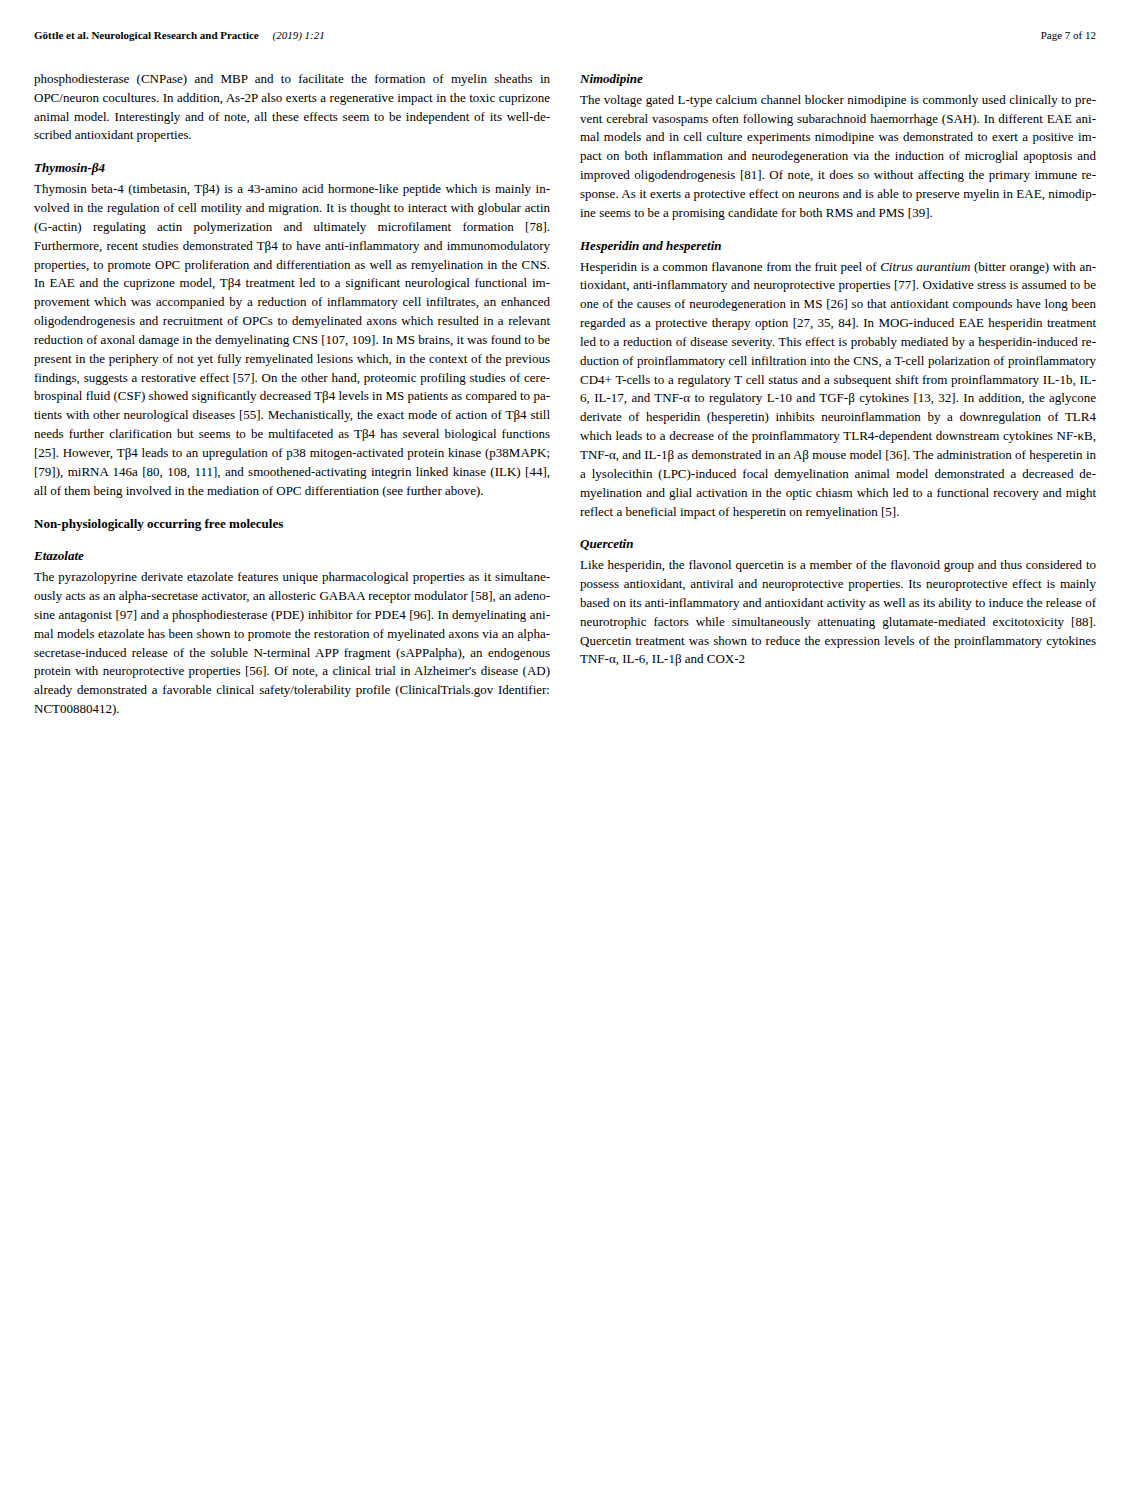Göttle et al. Neurological Research and Practice (2019) 1:21
Page 7 of 12
phosphodiesterase (CNPase) and MBP and to facilitate the formation of myelin sheaths in OPC/neuron cocultures. In addition, As-2P also exerts a regenerative impact in the toxic cuprizone animal model. Interestingly and of note, all these effects seem to be independent of its well-described antioxidant properties.
Thymosin-β4
Thymosin beta-4 (timbetasin, Tβ4) is a 43-amino acid hormone-like peptide which is mainly involved in the regulation of cell motility and migration. It is thought to interact with globular actin (G-actin) regulating actin polymerization and ultimately microfilament formation [78]. Furthermore, recent studies demonstrated Tβ4 to have anti-inflammatory and immunomodulatory properties, to promote OPC proliferation and differentiation as well as remyelination in the CNS. In EAE and the cuprizone model, Tβ4 treatment led to a significant neurological functional improvement which was accompanied by a reduction of inflammatory cell infiltrates, an enhanced oligodendrogenesis and recruitment of OPCs to demyelinated axons which resulted in a relevant reduction of axonal damage in the demyelinating CNS [107, 109]. In MS brains, it was found to be present in the periphery of not yet fully remyelinated lesions which, in the context of the previous findings, suggests a restorative effect [57]. On the other hand, proteomic profiling studies of cerebrospinal fluid (CSF) showed significantly decreased Tβ4 levels in MS patients as compared to patients with other neurological diseases [55]. Mechanistically, the exact mode of action of Tβ4 still needs further clarification but seems to be multifaceted as Tβ4 has several biological functions [25]. However, Tβ4 leads to an upregulation of p38 mitogen-activated protein kinase (p38MAPK; [79]), miRNA 146a [80, 108, 111], and smoothened-activating integrin linked kinase (ILK) [44], all of them being involved in the mediation of OPC differentiation (see further above).
Non-physiologically occurring free molecules
Etazolate
The pyrazolopyrine derivate etazolate features unique pharmacological properties as it simultaneously acts as an alpha-secretase activator, an allosteric GABAA receptor modulator [58], an adenosine antagonist [97] and a phosphodiesterase (PDE) inhibitor for PDE4 [96]. In demyelinating animal models etazolate has been shown to promote the restoration of myelinated axons via an alpha-secretase-induced release of the soluble N-terminal APP fragment (sAPPalpha), an endogenous protein with neuroprotective properties [56]. Of note, a clinical trial in Alzheimer's disease (AD) already demonstrated a favorable clinical safety/tolerability profile (ClinicalTrials.gov Identifier: NCT00880412).
Nimodipine
The voltage gated L-type calcium channel blocker nimodipine is commonly used clinically to prevent cerebral vasospams often following subarachnoid haemorrhage (SAH). In different EAE animal models and in cell culture experiments nimodipine was demonstrated to exert a positive impact on both inflammation and neurodegeneration via the induction of microglial apoptosis and improved oligodendrogenesis [81]. Of note, it does so without affecting the primary immune response. As it exerts a protective effect on neurons and is able to preserve myelin in EAE, nimodipine seems to be a promising candidate for both RMS and PMS [39].
Hesperidin and hesperetin
Hesperidin is a common flavanone from the fruit peel of Citrus aurantium (bitter orange) with antioxidant, anti-inflammatory and neuroprotective properties [77]. Oxidative stress is assumed to be one of the causes of neurodegeneration in MS [26] so that antioxidant compounds have long been regarded as a protective therapy option [27, 35, 84]. In MOG-induced EAE hesperidin treatment led to a reduction of disease severity. This effect is probably mediated by a hesperidin-induced reduction of proinflammatory cell infiltration into the CNS, a T-cell polarization of proinflammatory CD4+ T-cells to a regulatory T cell status and a subsequent shift from proinflammatory IL-1b, IL-6, IL-17, and TNF-α to regulatory L-10 and TGF-β cytokines [13, 32]. In addition, the aglycone derivate of hesperidin (hesperetin) inhibits neuroinflammation by a downregulation of TLR4 which leads to a decrease of the proinflammatory TLR4-dependent downstream cytokines NF-κB, TNF-α, and IL-1β as demonstrated in an Aβ mouse model [36]. The administration of hesperetin in a lysolecithin (LPC)-induced focal demyelination animal model demonstrated a decreased demyelination and glial activation in the optic chiasm which led to a functional recovery and might reflect a beneficial impact of hesperetin on remyelination [5].
Quercetin
Like hesperidin, the flavonol quercetin is a member of the flavonoid group and thus considered to possess antioxidant, antiviral and neuroprotective properties. Its neuroprotective effect is mainly based on its anti-inflammatory and antioxidant activity as well as its ability to induce the release of neurotrophic factors while simultaneously attenuating glutamate-mediated excitotoxicity [88]. Quercetin treatment was shown to reduce the expression levels of the proinflammatory cytokines TNF-α, IL-6, IL-1β and COX-2